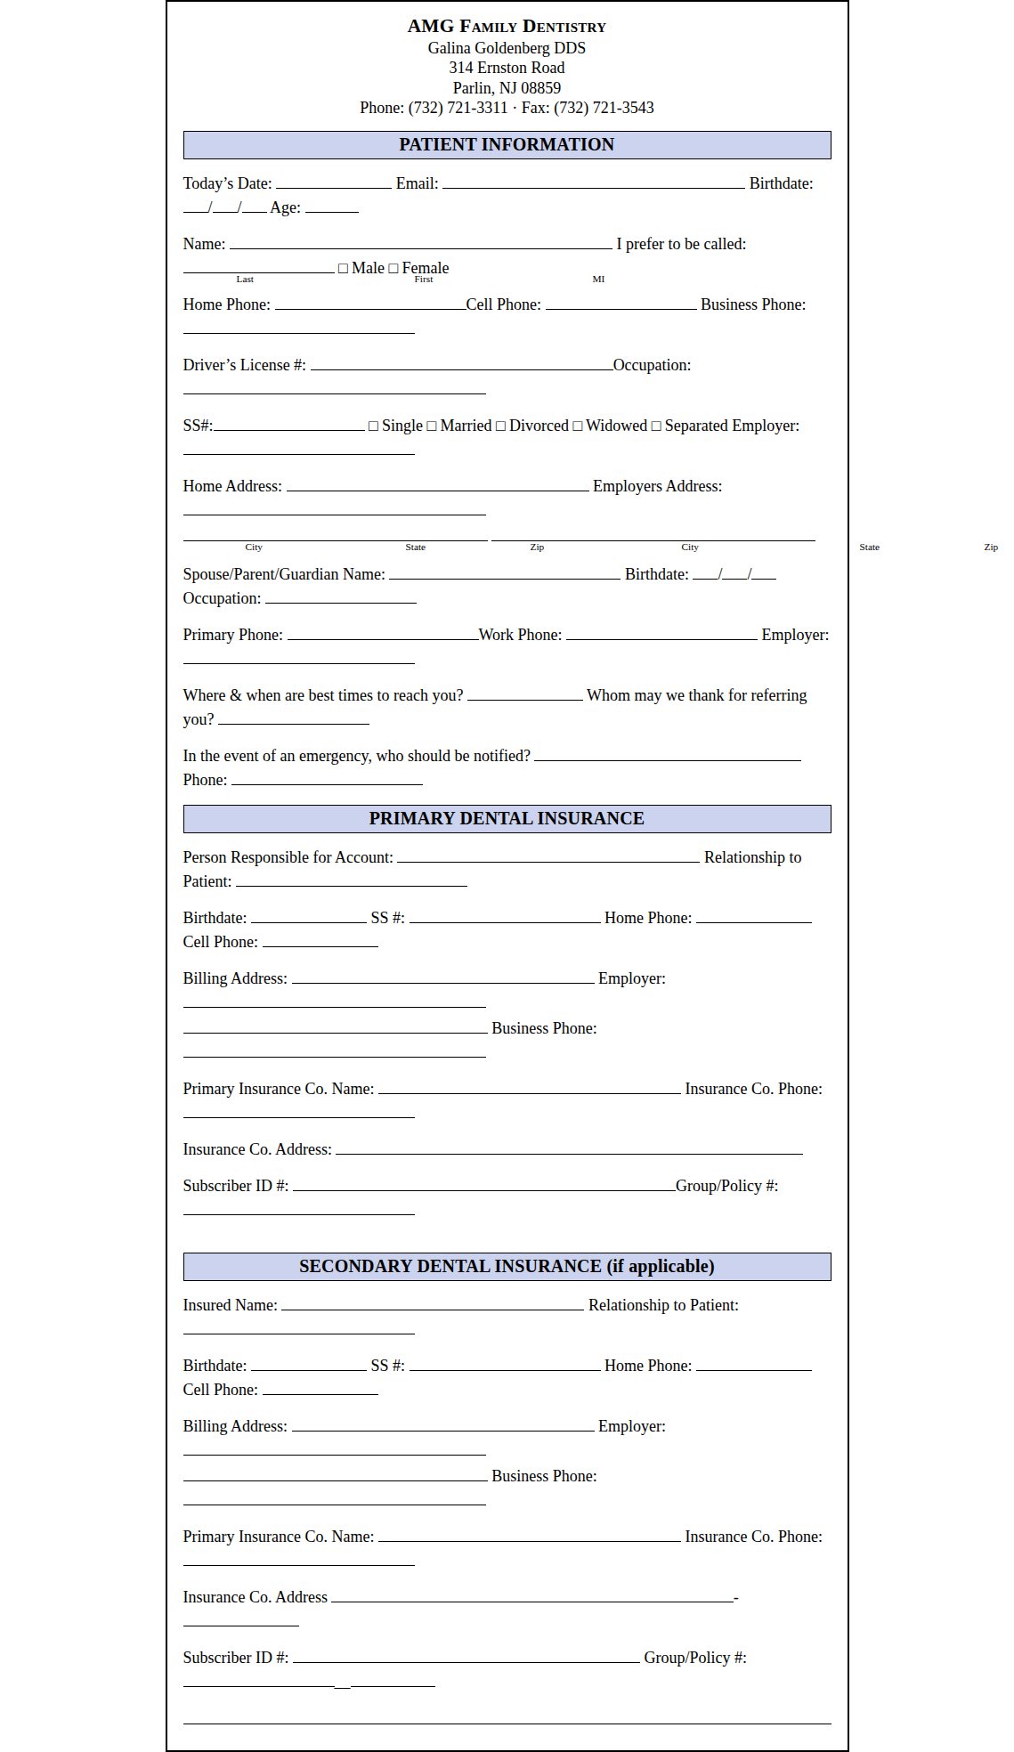AMG Family Dentistry
Galina Goldenberg DDS
314 Ernston Road
Parlin, NJ 08859
Phone: (732) 721-3311 · Fax: (732) 721-3543
PATIENT INFORMATION
Today’s Date: Email: Birthdate: / / Age:
Name: I prefer to be called: □ Male □ Female
Last First MI
Home Phone: Cell Phone: Business Phone:
Driver’s License #: Occupation:
SS#: □ Single □ Married □ Divorced □ Widowed □ Separated Employer:
Home Address: Employers Address:
City State Zip City State Zip
Spouse/Parent/Guardian Name: Birthdate: / / Occupation:
Primary Phone: Work Phone: Employer:
Where & when are best times to reach you? Whom may we thank for referring you?
In the event of an emergency, who should be notified? Phone:
PRIMARY DENTAL INSURANCE
Person Responsible for Account: Relationship to Patient:
Birthdate: SS #: Home Phone: Cell Phone:
Billing Address: Employer:
Business Phone:
Primary Insurance Co. Name: Insurance Co. Phone:
Insurance Co. Address:
Subscriber ID #: Group/Policy #:
SECONDARY DENTAL INSURANCE (if applicable)
Insured Name: Relationship to Patient:
Birthdate: SS #: Home Phone: Cell Phone:
Billing Address: Employer:
Business Phone:
Primary Insurance Co. Name: Insurance Co. Phone:
Insurance Co. Address -
Subscriber ID #: Group/Policy #: __